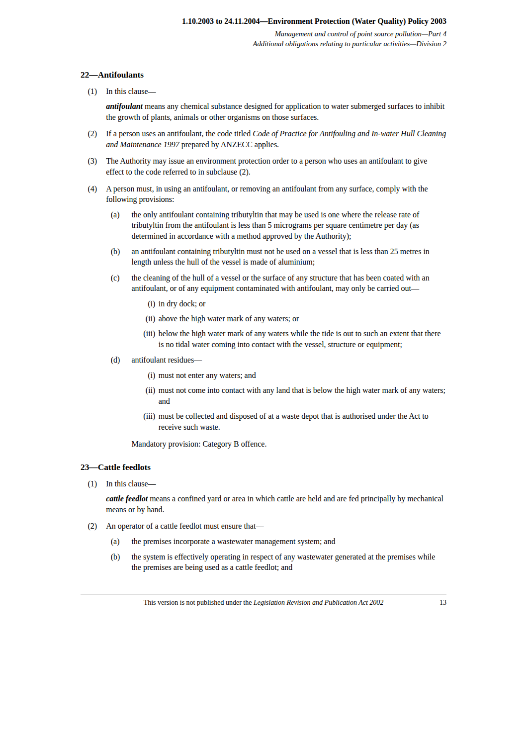1.10.2003 to 24.11.2004—Environment Protection (Water Quality) Policy 2003
Management and control of point source pollution—Part 4
Additional obligations relating to particular activities—Division 2
22—Antifoulants
(1)
In this clause—
antifoulant means any chemical substance designed for application to water submerged surfaces to inhibit the growth of plants, animals or other organisms on those surfaces.
(2)
If a person uses an antifoulant, the code titled Code of Practice for Antifouling and In-water Hull Cleaning and Maintenance 1997 prepared by ANZECC applies.
(3)
The Authority may issue an environment protection order to a person who uses an antifoulant to give effect to the code referred to in subclause (2).
(4)
A person must, in using an antifoulant, or removing an antifoulant from any surface, comply with the following provisions:
(a)
the only antifoulant containing tributyltin that may be used is one where the release rate of tributyltin from the antifoulant is less than 5 micrograms per square centimetre per day (as determined in accordance with a method approved by the Authority);
(b)
an antifoulant containing tributyltin must not be used on a vessel that is less than 25 metres in length unless the hull of the vessel is made of aluminium;
(c)
the cleaning of the hull of a vessel or the surface of any structure that has been coated with an antifoulant, or of any equipment contaminated with antifoulant, may only be carried out—
(i)
in dry dock; or
(ii)
above the high water mark of any waters; or
(iii)
below the high water mark of any waters while the tide is out to such an extent that there is no tidal water coming into contact with the vessel, structure or equipment;
(d)
antifoulant residues—
(i)
must not enter any waters; and
(ii)
must not come into contact with any land that is below the high water mark of any waters; and
(iii)
must be collected and disposed of at a waste depot that is authorised under the Act to receive such waste.
Mandatory provision: Category B offence.
23—Cattle feedlots
(1)
In this clause—
cattle feedlot means a confined yard or area in which cattle are held and are fed principally by mechanical means or by hand.
(2)
An operator of a cattle feedlot must ensure that—
(a)
the premises incorporate a wastewater management system; and
(b)
the system is effectively operating in respect of any wastewater generated at the premises while the premises are being used as a cattle feedlot; and
This version is not published under the Legislation Revision and Publication Act 2002
13